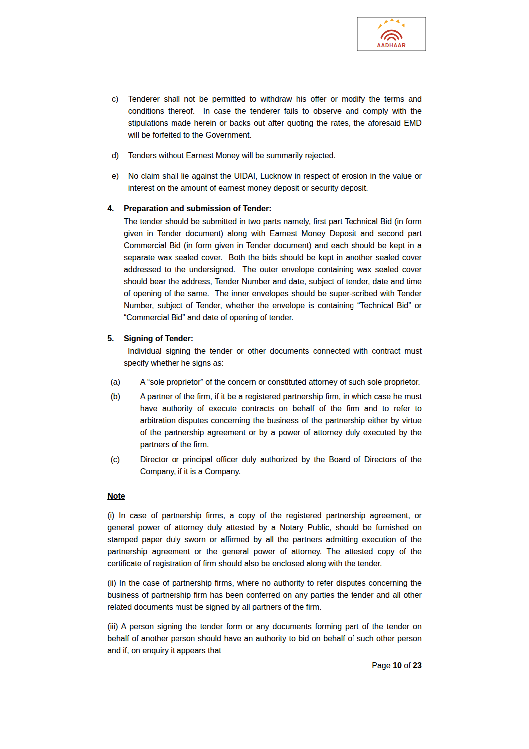c) Tenderer shall not be permitted to withdraw his offer or modify the terms and conditions thereof. In case the tenderer fails to observe and comply with the stipulations made herein or backs out after quoting the rates, the aforesaid EMD will be forfeited to the Government.
d) Tenders without Earnest Money will be summarily rejected.
e) No claim shall lie against the UIDAI, Lucknow in respect of erosion in the value or interest on the amount of earnest money deposit or security deposit.
4. Preparation and submission of Tender:
The tender should be submitted in two parts namely, first part Technical Bid (in form given in Tender document) along with Earnest Money Deposit and second part Commercial Bid (in form given in Tender document) and each should be kept in a separate wax sealed cover. Both the bids should be kept in another sealed cover addressed to the undersigned. The outer envelope containing wax sealed cover should bear the address, Tender Number and date, subject of tender, date and time of opening of the same. The inner envelopes should be super-scribed with Tender Number, subject of Tender, whether the envelope is containing “Technical Bid” or “Commercial Bid” and date of opening of tender.
5. Signing of Tender:
Individual signing the tender or other documents connected with contract must specify whether he signs as:
(a) A “sole proprietor” of the concern or constituted attorney of such sole proprietor.
(b) A partner of the firm, if it be a registered partnership firm, in which case he must have authority of execute contracts on behalf of the firm and to refer to arbitration disputes concerning the business of the partnership either by virtue of the partnership agreement or by a power of attorney duly executed by the partners of the firm.
(c) Director or principal officer duly authorized by the Board of Directors of the Company, if it is a Company.
Note
(i) In case of partnership firms, a copy of the registered partnership agreement, or general power of attorney duly attested by a Notary Public, should be furnished on stamped paper duly sworn or affirmed by all the partners admitting execution of the partnership agreement or the general power of attorney. The attested copy of the certificate of registration of firm should also be enclosed along with the tender.
(ii) In the case of partnership firms, where no authority to refer disputes concerning the business of partnership firm has been conferred on any parties the tender and all other related documents must be signed by all partners of the firm.
(iii) A person signing the tender form or any documents forming part of the tender on behalf of another person should have an authority to bid on behalf of such other person and if, on enquiry it appears that
Page 10 of 23